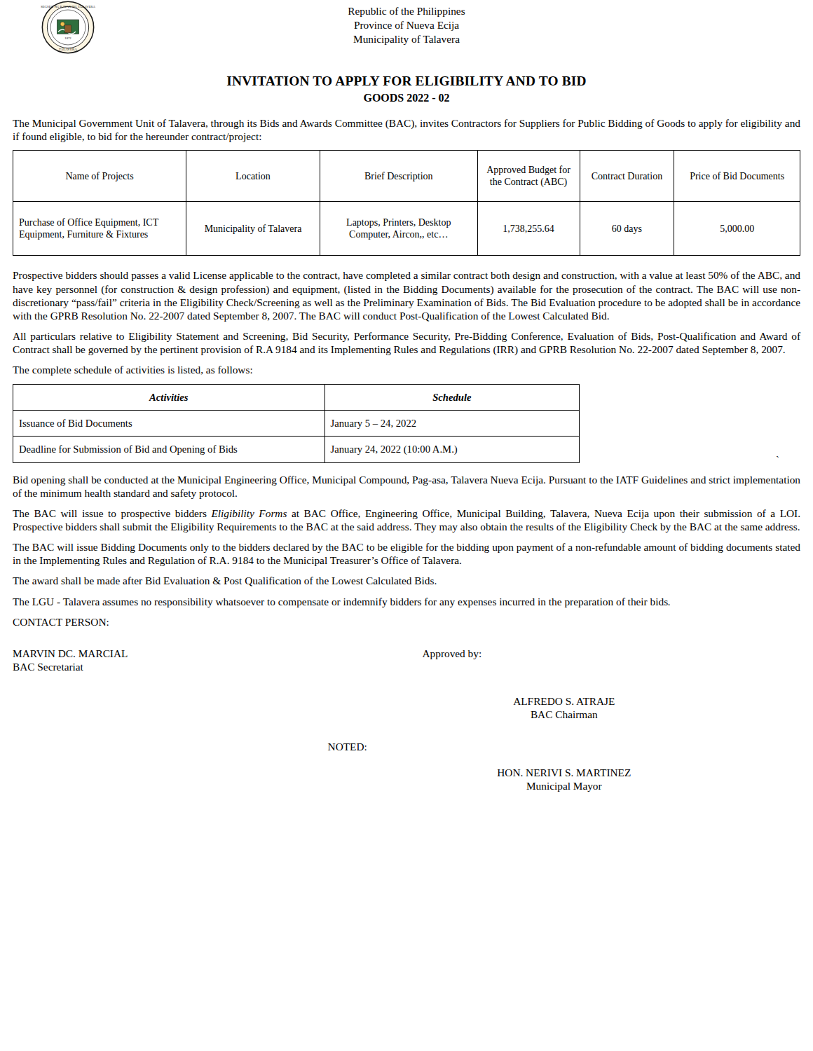SEGSEG NG BAYAN NG TALAVERA 1872 TALAVERA
Republic of the Philippines
Province of Nueva Ecija
Municipality of Talavera
INVITATION TO APPLY FOR ELIGIBILITY AND TO BID
GOODS 2022 - 02
The Municipal Government Unit of Talavera, through its Bids and Awards Committee (BAC), invites Contractors for Suppliers for Public Bidding of Goods to apply for eligibility and if found eligible, to bid for the hereunder contract/project:
| Name of Projects | Location | Brief Description | Approved Budget for the Contract (ABC) | Contract Duration | Price of Bid Documents |
| --- | --- | --- | --- | --- | --- |
| Purchase of Office Equipment, ICT Equipment, Furniture & Fixtures | Municipality of Talavera | Laptops, Printers, Desktop Computer, Aircon,, etc… | 1,738,255.64 | 60 days | 5,000.00 |
Prospective bidders should passes a valid License applicable to the contract, have completed a similar contract both design and construction, with a value at least 50% of the ABC, and have key personnel (for construction & design profession) and equipment, (listed in the Bidding Documents) available for the prosecution of the contract. The BAC will use non-discretionary “pass/fail” criteria in the Eligibility Check/Screening as well as the Preliminary Examination of Bids. The Bid Evaluation procedure to be adopted shall be in accordance with the GPRB Resolution No. 22-2007 dated September 8, 2007. The BAC will conduct Post-Qualification of the Lowest Calculated Bid.
All particulars relative to Eligibility Statement and Screening, Bid Security, Performance Security, Pre-Bidding Conference, Evaluation of Bids, Post-Qualification and Award of Contract shall be governed by the pertinent provision of R.A 9184 and its Implementing Rules and Regulations (IRR) and GPRB Resolution No. 22-2007 dated September 8, 2007.
The complete schedule of activities is listed, as follows:
| Activities | Schedule |
| --- | --- |
| Issuance of Bid Documents | January 5 – 24, 2022 |
| Deadline for Submission of Bid and Opening of Bids | January 24, 2022 (10:00 A.M.) |
`
Bid opening shall be conducted at the Municipal Engineering Office, Municipal Compound, Pag-asa, Talavera Nueva Ecija. Pursuant to the IATF Guidelines and strict implementation of the minimum health standard and safety protocol.
The BAC will issue to prospective bidders Eligibility Forms at BAC Office, Engineering Office, Municipal Building, Talavera, Nueva Ecija upon their submission of a LOI. Prospective bidders shall submit the Eligibility Requirements to the BAC at the said address. They may also obtain the results of the Eligibility Check by the BAC at the same address.
The BAC will issue Bidding Documents only to the bidders declared by the BAC to be eligible for the bidding upon payment of a non-refundable amount of bidding documents stated in the Implementing Rules and Regulation of R.A. 9184 to the Municipal Treasurer’s Office of Talavera.
The award shall be made after Bid Evaluation & Post Qualification of the Lowest Calculated Bids.
The LGU - Talavera assumes no responsibility whatsoever to compensate or indemnify bidders for any expenses incurred in the preparation of their bids.
CONTACT PERSON:
MARVIN DC. MARCIAL
BAC Secretariat
Approved by:
ALFREDO S. ATRAJE
BAC Chairman
NOTED:
HON. NERIVI S. MARTINEZ
Municipal Mayor